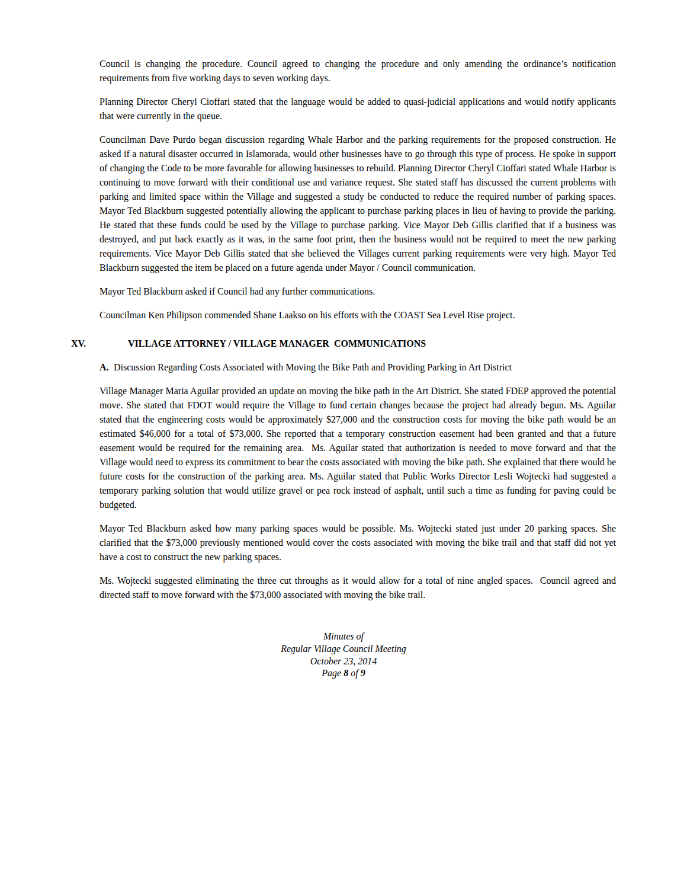Council is changing the procedure. Council agreed to changing the procedure and only amending the ordinance’s notification requirements from five working days to seven working days.
Planning Director Cheryl Cioffari stated that the language would be added to quasi-judicial applications and would notify applicants that were currently in the queue.
Councilman Dave Purdo began discussion regarding Whale Harbor and the parking requirements for the proposed construction. He asked if a natural disaster occurred in Islamorada, would other businesses have to go through this type of process. He spoke in support of changing the Code to be more favorable for allowing businesses to rebuild. Planning Director Cheryl Cioffari stated Whale Harbor is continuing to move forward with their conditional use and variance request. She stated staff has discussed the current problems with parking and limited space within the Village and suggested a study be conducted to reduce the required number of parking spaces. Mayor Ted Blackburn suggested potentially allowing the applicant to purchase parking places in lieu of having to provide the parking. He stated that these funds could be used by the Village to purchase parking. Vice Mayor Deb Gillis clarified that if a business was destroyed, and put back exactly as it was, in the same foot print, then the business would not be required to meet the new parking requirements. Vice Mayor Deb Gillis stated that she believed the Villages current parking requirements were very high. Mayor Ted Blackburn suggested the item be placed on a future agenda under Mayor / Council communication.
Mayor Ted Blackburn asked if Council had any further communications.
Councilman Ken Philipson commended Shane Laakso on his efforts with the COAST Sea Level Rise project.
XV. VILLAGE ATTORNEY / VILLAGE MANAGER COMMUNICATIONS
A. Discussion Regarding Costs Associated with Moving the Bike Path and Providing Parking in Art District
Village Manager Maria Aguilar provided an update on moving the bike path in the Art District. She stated FDEP approved the potential move. She stated that FDOT would require the Village to fund certain changes because the project had already begun. Ms. Aguilar stated that the engineering costs would be approximately $27,000 and the construction costs for moving the bike path would be an estimated $46,000 for a total of $73,000. She reported that a temporary construction easement had been granted and that a future easement would be required for the remaining area. Ms. Aguilar stated that authorization is needed to move forward and that the Village would need to express its commitment to bear the costs associated with moving the bike path. She explained that there would be future costs for the construction of the parking area. Ms. Aguilar stated that Public Works Director Lesli Wojtecki had suggested a temporary parking solution that would utilize gravel or pea rock instead of asphalt, until such a time as funding for paving could be budgeted.
Mayor Ted Blackburn asked how many parking spaces would be possible. Ms. Wojtecki stated just under 20 parking spaces. She clarified that the $73,000 previously mentioned would cover the costs associated with moving the bike trail and that staff did not yet have a cost to construct the new parking spaces.
Ms. Wojtecki suggested eliminating the three cut throughs as it would allow for a total of nine angled spaces. Council agreed and directed staff to move forward with the $73,000 associated with moving the bike trail.
Minutes of
Regular Village Council Meeting
October 23, 2014
Page 8 of 9